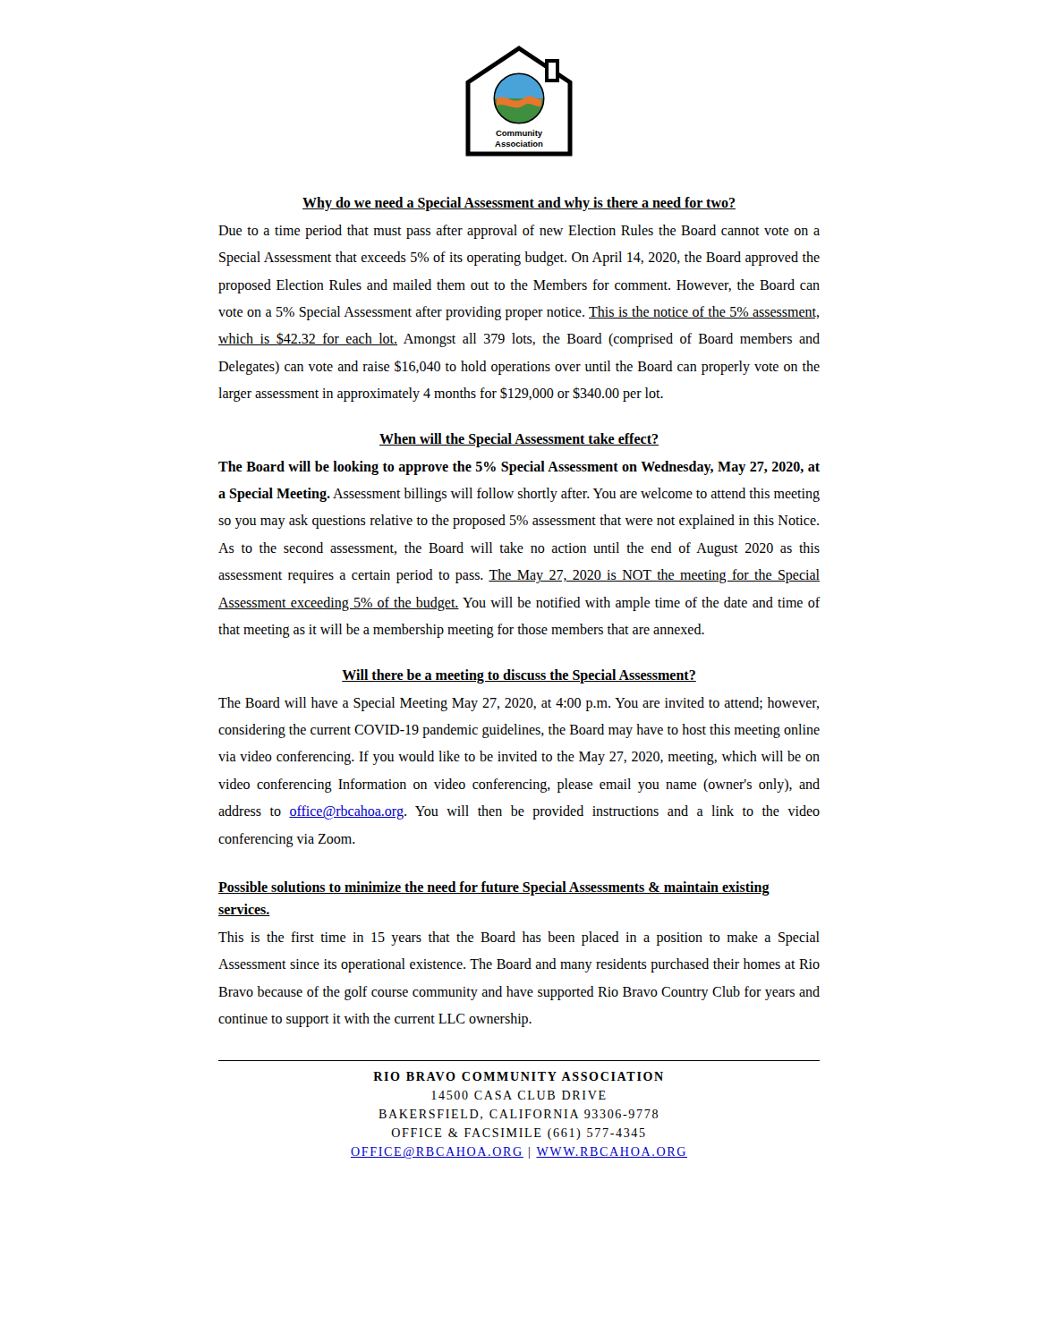Community Association
Why do we need a Special Assessment and why is there a need for two?
Due to a time period that must pass after approval of new Election Rules the Board cannot vote on a Special Assessment that exceeds 5% of its operating budget. On April 14, 2020, the Board approved the proposed Election Rules and mailed them out to the Members for comment. However, the Board can vote on a 5% Special Assessment after providing proper notice. This is the notice of the 5% assessment, which is $42.32 for each lot. Amongst all 379 lots, the Board (comprised of Board members and Delegates) can vote and raise $16,040 to hold operations over until the Board can properly vote on the larger assessment in approximately 4 months for $129,000 or $340.00 per lot.
When will the Special Assessment take effect?
The Board will be looking to approve the 5% Special Assessment on Wednesday, May 27, 2020, at a Special Meeting. Assessment billings will follow shortly after. You are welcome to attend this meeting so you may ask questions relative to the proposed 5% assessment that were not explained in this Notice. As to the second assessment, the Board will take no action until the end of August 2020 as this assessment requires a certain period to pass. The May 27, 2020 is NOT the meeting for the Special Assessment exceeding 5% of the budget. You will be notified with ample time of the date and time of that meeting as it will be a membership meeting for those members that are annexed.
Will there be a meeting to discuss the Special Assessment?
The Board will have a Special Meeting May 27, 2020, at 4:00 p.m. You are invited to attend; however, considering the current COVID-19 pandemic guidelines, the Board may have to host this meeting online via video conferencing. If you would like to be invited to the May 27, 2020, meeting, which will be on video conferencing Information on video conferencing, please email you name (owner's only), and address to office@rbcahoa.org. You will then be provided instructions and a link to the video conferencing via Zoom.
Possible solutions to minimize the need for future Special Assessments & maintain existing services.
This is the first time in 15 years that the Board has been placed in a position to make a Special Assessment since its operational existence. The Board and many residents purchased their homes at Rio Bravo because of the golf course community and have supported Rio Bravo Country Club for years and continue to support it with the current LLC ownership.
RIO BRAVO COMMUNITY ASSOCIATION
14500 CASA CLUB DRIVE
BAKERSFIELD, CALIFORNIA 93306-9778
OFFICE & FACSIMILE (661) 577-4345
OFFICE@RBCAHOA.ORG | WWW.RBCAHOA.ORG